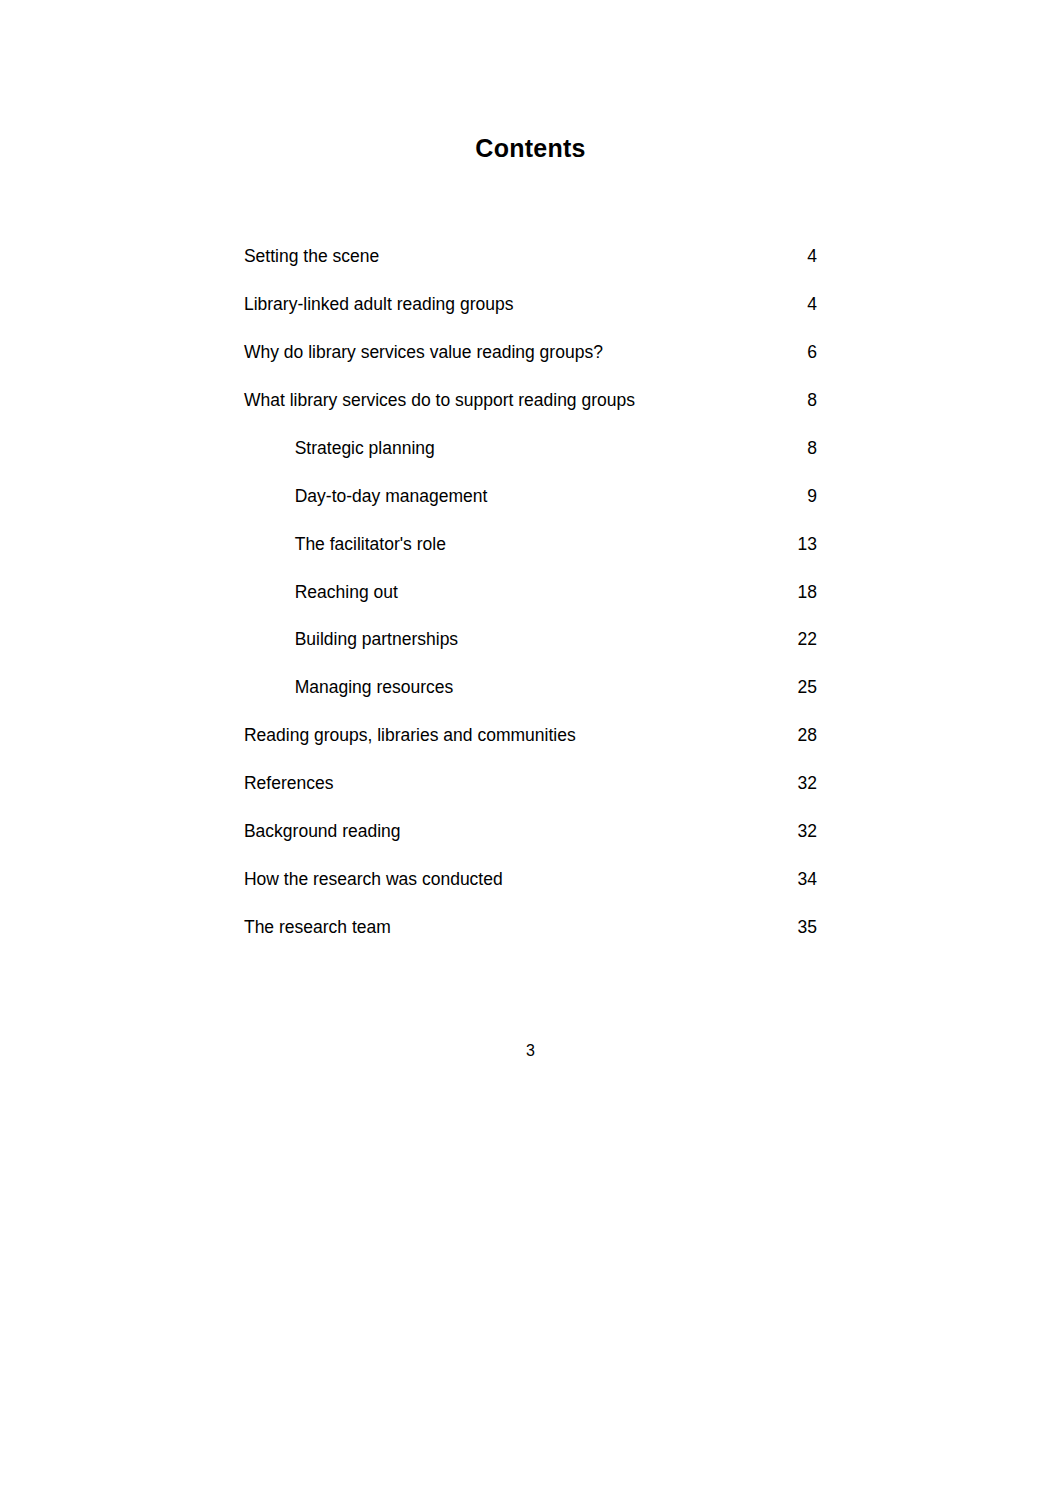Contents
| Setting the scene | 4 |
| Library-linked adult reading groups | 4 |
| Why do library services value reading groups? | 6 |
| What library services do to support reading groups | 8 |
| Strategic planning | 8 |
| Day-to-day management | 9 |
| The facilitator's role | 13 |
| Reaching out | 18 |
| Building partnerships | 22 |
| Managing resources | 25 |
| Reading groups, libraries and communities | 28 |
| References | 32 |
| Background reading | 32 |
| How the research was conducted | 34 |
| The research team | 35 |
3